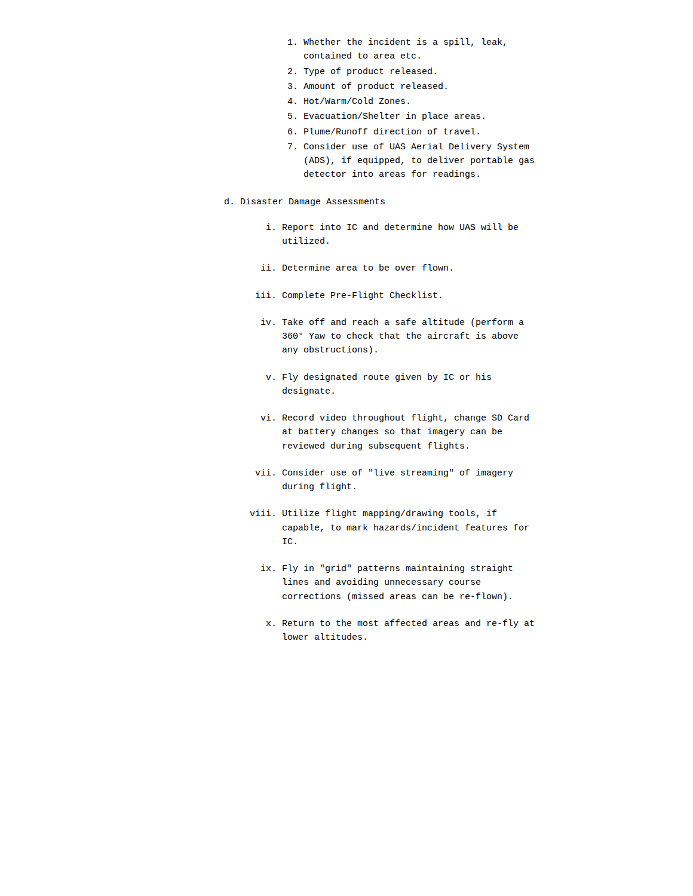Whether the incident is a spill, leak, contained to area etc.
Type of product released.
Amount of product released.
Hot/Warm/Cold Zones.
Evacuation/Shelter in place areas.
Plume/Runoff direction of travel.
Consider use of UAS Aerial Delivery System (ADS), if equipped, to deliver portable gas detector into areas for readings.
Disaster Damage Assessments
Report into IC and determine how UAS will be utilized.
Determine area to be over flown.
Complete Pre-Flight Checklist.
Take off and reach a safe altitude (perform a 360° Yaw to check that the aircraft is above any obstructions).
Fly designated route given by IC or his designate.
Record video throughout flight, change SD Card at battery changes so that imagery can be reviewed during subsequent flights.
Consider use of "live streaming" of imagery during flight.
Utilize flight mapping/drawing tools, if capable, to mark hazards/incident features for IC.
Fly in "grid" patterns maintaining straight lines and avoiding unnecessary course corrections (missed areas can be re-flown).
Return to the most affected areas and re-fly at lower altitudes.